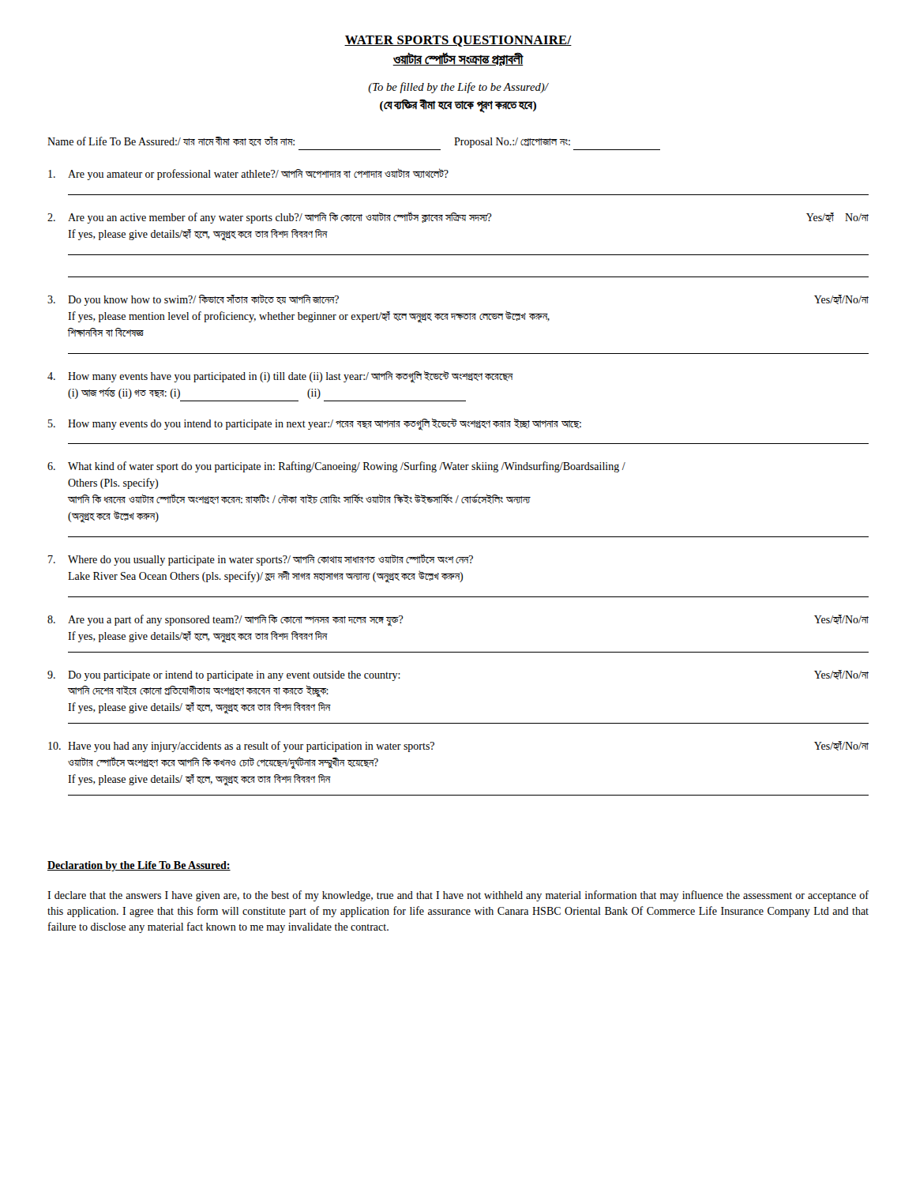WATER SPORTS QUESTIONNAIRE/
ওয়াটার স্পোর্টস সংক্রান্ত প্রশ্নাবলী
(To be filled by the Life to be Assured)/
(যে ব্যক্তির বীমা হবে তাকে পূরণ করতে হবে)
Name of Life To Be Assured:/ যার নামে বীমা করা হবে তাঁর নাম: Proposal No.:/ প্রোপোজাল নং:
Are you amateur or professional water athlete?/ আপনি অপেশাদার বা পেশাদার ওয়াটার অ্যাথলেট?
Yes/হ্যাঁ No/না Are you an active member of any water sports club?/ আপনি কি কোনো ওয়াটার স্পোর্টস ক্লাবের সক্রিয় সদস্য? If yes, please give details/হ্যাঁ হলে, অনুগ্রহ করে তার বিশদ বিবরণ দিন
Yes/হ্যাঁ/No/না Do you know how to swim?/ কিভাবে সাঁতার কাটতে হয় আপনি জানেন? If yes, please mention level of proficiency, whether beginner or expert/হ্যাঁ হলে অনুগ্রহ করে দক্ষতার লেভেল উল্লেখ করুন, শিক্ষানবিস বা বিশেষজ্ঞ
How many events have you participated in (i) till date (ii) last year:/ আপনি কতগুলি ইভেন্টে অংশগ্রহণ করেছেন (i) আজ পর্যন্ত (ii) গত বছর: (i) (ii)
How many events do you intend to participate in next year:/ পরের বছর আপনার কতগুলি ইভেন্টে অংশগ্রহণ করার ইচ্ছা আপনার আছে:
What kind of water sport do you participate in: Rafting/Canoeing/ Rowing /Surfing /Water skiing /Windsurfing/Boardsailing / Others (Pls. specify) আপনি কি ধরনের ওয়াটার স্পোর্টসে অংশগ্রহণ করেন: রাফটিং / নৌকা বাইচ রোয়িং সার্ফিং ওয়াটার স্কিইং উইন্ডসার্ফিং / বোর্ডসেইলিং অন্যান্য (অনুগ্রহ করে উল্লেখ করুন)
Where do you usually participate in water sports?/ আপনি কোথায় সাধারণত ওয়াটার স্পোর্টসে অংশ নেন? Lake River Sea Ocean Others (pls. specify)/ হ্রদ নদী সাগর মহাসাগর অন্যান্য (অনুগ্রহ করে উল্লেখ করুন)
Yes/হ্যাঁ/No/না Are you a part of any sponsored team?/ আপনি কি কোনো স্পনসর করা দলের সঙ্গে যুক্ত? If yes, please give details/হ্যাঁ হলে, অনুগ্রহ করে তার বিশদ বিবরণ দিন
Yes/হ্যাঁ/No/না Do you participate or intend to participate in any event outside the country: আপনি দেশের বাইরে কোনো প্রতিযোগীতায় অংশগ্রহণ করবেন বা করতে ইচ্ছুক: If yes, please give details/ হ্যাঁ হলে, অনুগ্রহ করে তার বিশদ বিবরণ দিন
Yes/হ্যাঁ/No/না Have you had any injury/accidents as a result of your participation in water sports? ওয়াটার স্পোর্টসে অংশগ্রহণ করে আপনি কি কখনও চোট পেয়েছেন/দুর্ঘটনার সম্মুখীন হয়েছেন? If yes, please give details/ হ্যাঁ হলে, অনুগ্রহ করে তার বিশদ বিবরণ দিন
Declaration by the Life To Be Assured:
I declare that the answers I have given are, to the best of my knowledge, true and that I have not withheld any material information that may influence the assessment or acceptance of this application. I agree that this form will constitute part of my application for life assurance with Canara HSBC Oriental Bank Of Commerce Life Insurance Company Ltd and that failure to disclose any material fact known to me may invalidate the contract.